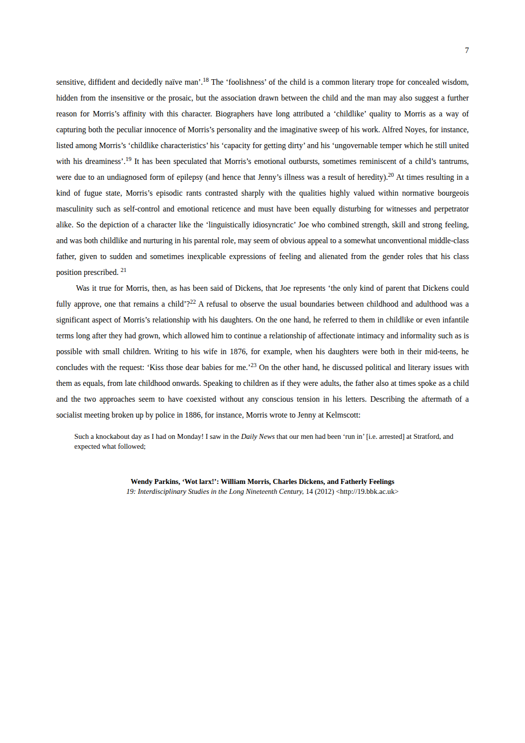7
sensitive, diffident and decidedly naïve man’.18 The ‘foolishness’ of the child is a common literary trope for concealed wisdom, hidden from the insensitive or the prosaic, but the association drawn between the child and the man may also suggest a further reason for Morris’s affinity with this character. Biographers have long attributed a ‘childlike’ quality to Morris as a way of capturing both the peculiar innocence of Morris’s personality and the imaginative sweep of his work. Alfred Noyes, for instance, listed among Morris’s ‘childlike characteristics’ his ‘capacity for getting dirty’ and his ‘ungovernable temper which he still united with his dreaminess’.19 It has been speculated that Morris’s emotional outbursts, sometimes reminiscent of a child’s tantrums, were due to an undiagnosed form of epilepsy (and hence that Jenny’s illness was a result of heredity).20 At times resulting in a kind of fugue state, Morris’s episodic rants contrasted sharply with the qualities highly valued within normative bourgeois masculinity such as self-control and emotional reticence and must have been equally disturbing for witnesses and perpetrator alike. So the depiction of a character like the ‘linguistically idiosyncratic’ Joe who combined strength, skill and strong feeling, and was both childlike and nurturing in his parental role, may seem of obvious appeal to a somewhat unconventional middle-class father, given to sudden and sometimes inexplicable expressions of feeling and alienated from the gender roles that his class position prescribed. 21
Was it true for Morris, then, as has been said of Dickens, that Joe represents ‘the only kind of parent that Dickens could fully approve, one that remains a child’?22 A refusal to observe the usual boundaries between childhood and adulthood was a significant aspect of Morris’s relationship with his daughters. On the one hand, he referred to them in childlike or even infantile terms long after they had grown, which allowed him to continue a relationship of affectionate intimacy and informality such as is possible with small children. Writing to his wife in 1876, for example, when his daughters were both in their mid-teens, he concludes with the request: ‘Kiss those dear babies for me.’23 On the other hand, he discussed political and literary issues with them as equals, from late childhood onwards. Speaking to children as if they were adults, the father also at times spoke as a child and the two approaches seem to have coexisted without any conscious tension in his letters. Describing the aftermath of a socialist meeting broken up by police in 1886, for instance, Morris wrote to Jenny at Kelmscott:
Such a knockabout day as I had on Monday! I saw in the Daily News that our men had been ‘run in’ [i.e. arrested] at Stratford, and expected what followed;
Wendy Parkins, ‘Wot larx!’: William Morris, Charles Dickens, and Fatherly Feelings
19: Interdisciplinary Studies in the Long Nineteenth Century, 14 (2012) <http://19.bbk.ac.uk>